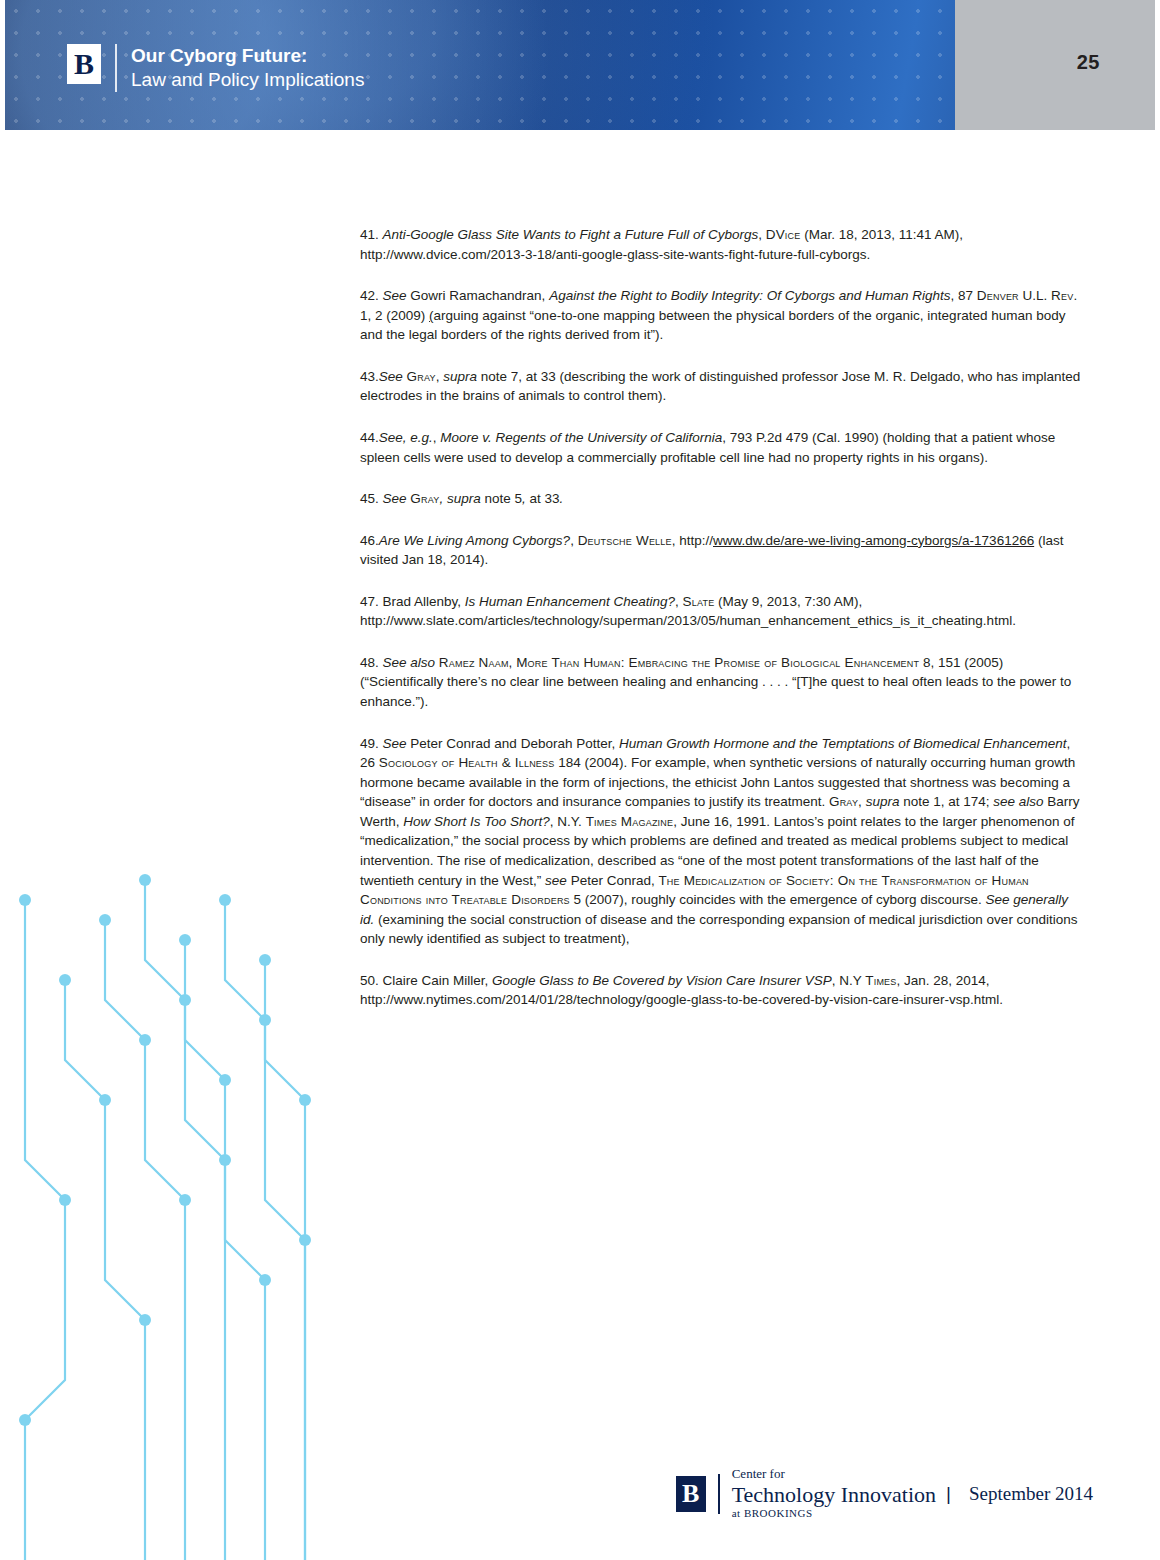25
B
Our Cyborg Future:
Law and Policy Implications
41. Anti-Google Glass Site Wants to Fight a Future Full of Cyborgs, DVice (Mar. 18, 2013, 11:41 AM), http://www.dvice.com/2013-3-18/anti-google-glass-site-wants-fight-future-full-cyborgs.
42. See Gowri Ramachandran, Against the Right to Bodily Integrity: Of Cyborgs and Human Rights, 87 Denver U.L. Rev. 1, 2 (2009) (arguing against “one-to-one mapping between the physical borders of the organic, integrated human body and the legal borders of the rights derived from it”).
43.See Gray, supra note 7, at 33 (describing the work of distinguished professor Jose M. R. Delgado, who has implanted electrodes in the brains of animals to control them).
44.See, e.g., Moore v. Regents of the University of California, 793 P.2d 479 (Cal. 1990) (holding that a patient whose spleen cells were used to develop a commercially profitable cell line had no property rights in his organs).
45. See Gray, supra note 5, at 33.
46.Are We Living Among Cyborgs?, Deutsche Welle, http://www.dw.de/are-we-living-among-cyborgs/a-17361266 (last visited Jan 18, 2014).
47. Brad Allenby, Is Human Enhancement Cheating?, Slate (May 9, 2013, 7:30 AM), http://www.slate.com/articles/technology/superman/2013/05/human_enhancement_ethics_is_it_cheating.html.
48. See also Ramez Naam, More Than Human: Embracing the Promise of Biological Enhancement 8, 151 (2005) (“Scientifically there’s no clear line between healing and enhancing . . . . “[T]he quest to heal often leads to the power to enhance.”).
49. See Peter Conrad and Deborah Potter, Human Growth Hormone and the Temptations of Biomedical Enhancement, 26 Sociology of Health & Illness 184 (2004). For example, when synthetic versions of naturally occurring human growth hormone became available in the form of injections, the ethicist John Lantos suggested that shortness was becoming a “disease” in order for doctors and insurance companies to justify its treatment. Gray, supra note 1, at 174; see also Barry Werth, How Short Is Too Short?, N.Y. Times Magazine, June 16, 1991. Lantos’s point relates to the larger phenomenon of “medicalization,” the social process by which problems are defined and treated as medical problems subject to medical intervention. The rise of medicalization, described as “one of the most potent transformations of the last half of the twentieth century in the West,” see Peter Conrad, The Medicalization of Society: On the Transformation of Human Conditions into Treatable Disorders 5 (2007), roughly coincides with the emergence of cyborg discourse. See generally id. (examining the social construction of disease and the corresponding expansion of medical jurisdiction over conditions only newly identified as subject to treatment),
50. Claire Cain Miller, Google Glass to Be Covered by Vision Care Insurer VSP, N.Y Times, Jan. 28, 2014, http://www.nytimes.com/2014/01/28/technology/google-glass-to-be-covered-by-vision-care-insurer-vsp.html.
B
Center for
Technology Innovation
at BROOKINGS
|
September 2014